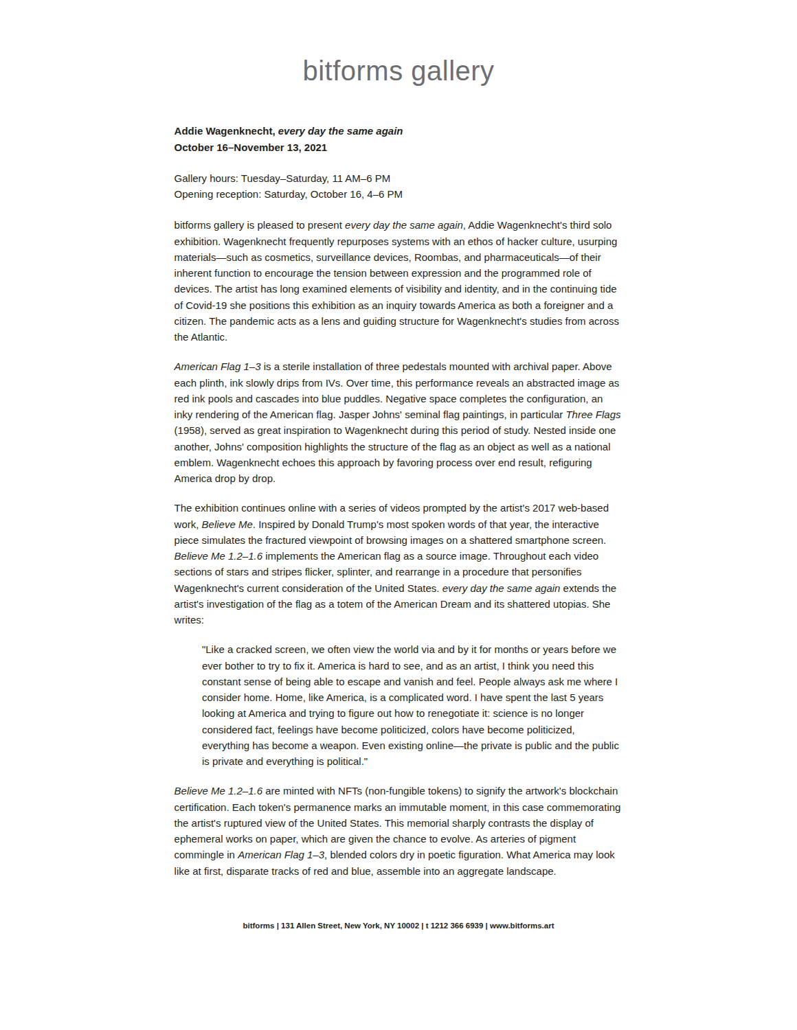bitforms gallery
Addie Wagenknecht, every day the same again
October 16–November 13, 2021
Gallery hours: Tuesday–Saturday, 11 AM–6 PM
Opening reception: Saturday, October 16, 4–6 PM
bitforms gallery is pleased to present every day the same again, Addie Wagenknecht's third solo exhibition. Wagenknecht frequently repurposes systems with an ethos of hacker culture, usurping materials—such as cosmetics, surveillance devices, Roombas, and pharmaceuticals—of their inherent function to encourage the tension between expression and the programmed role of devices. The artist has long examined elements of visibility and identity, and in the continuing tide of Covid-19 she positions this exhibition as an inquiry towards America as both a foreigner and a citizen. The pandemic acts as a lens and guiding structure for Wagenknecht's studies from across the Atlantic.
American Flag 1–3 is a sterile installation of three pedestals mounted with archival paper. Above each plinth, ink slowly drips from IVs. Over time, this performance reveals an abstracted image as red ink pools and cascades into blue puddles. Negative space completes the configuration, an inky rendering of the American flag. Jasper Johns' seminal flag paintings, in particular Three Flags (1958), served as great inspiration to Wagenknecht during this period of study. Nested inside one another, Johns' composition highlights the structure of the flag as an object as well as a national emblem. Wagenknecht echoes this approach by favoring process over end result, refiguring America drop by drop.
The exhibition continues online with a series of videos prompted by the artist's 2017 web-based work, Believe Me. Inspired by Donald Trump's most spoken words of that year, the interactive piece simulates the fractured viewpoint of browsing images on a shattered smartphone screen. Believe Me 1.2–1.6 implements the American flag as a source image. Throughout each video sections of stars and stripes flicker, splinter, and rearrange in a procedure that personifies Wagenknecht's current consideration of the United States. every day the same again extends the artist's investigation of the flag as a totem of the American Dream and its shattered utopias. She writes:
"Like a cracked screen, we often view the world via and by it for months or years before we ever bother to try to fix it. America is hard to see, and as an artist, I think you need this constant sense of being able to escape and vanish and feel. People always ask me where I consider home. Home, like America, is a complicated word. I have spent the last 5 years looking at America and trying to figure out how to renegotiate it: science is no longer considered fact, feelings have become politicized, colors have become politicized, everything has become a weapon. Even existing online—the private is public and the public is private and everything is political."
Believe Me 1.2–1.6 are minted with NFTs (non-fungible tokens) to signify the artwork's blockchain certification. Each token's permanence marks an immutable moment, in this case commemorating the artist's ruptured view of the United States. This memorial sharply contrasts the display of ephemeral works on paper, which are given the chance to evolve. As arteries of pigment commingle in American Flag 1–3, blended colors dry in poetic figuration. What America may look like at first, disparate tracks of red and blue, assemble into an aggregate landscape.
bitforms | 131 Allen Street, New York, NY 10002 | t 1212 366 6939 | www.bitforms.art